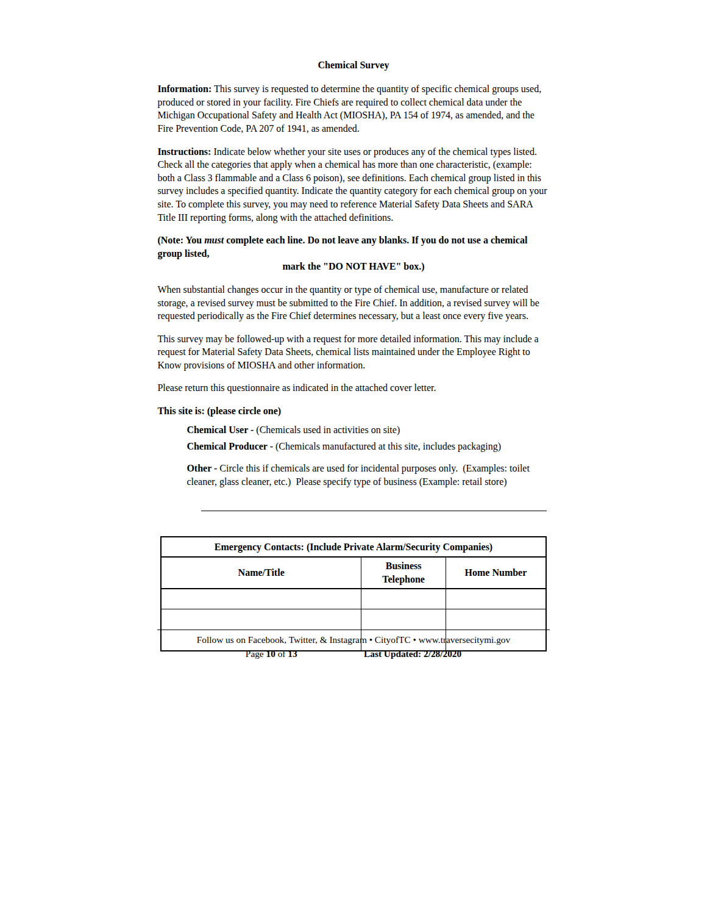Chemical Survey
Information: This survey is requested to determine the quantity of specific chemical groups used, produced or stored in your facility. Fire Chiefs are required to collect chemical data under the Michigan Occupational Safety and Health Act (MIOSHA), PA 154 of 1974, as amended, and the Fire Prevention Code, PA 207 of 1941, as amended.
Instructions: Indicate below whether your site uses or produces any of the chemical types listed. Check all the categories that apply when a chemical has more than one characteristic, (example: both a Class 3 flammable and a Class 6 poison), see definitions. Each chemical group listed in this survey includes a specified quantity. Indicate the quantity category for each chemical group on your site. To complete this survey, you may need to reference Material Safety Data Sheets and SARA Title III reporting forms, along with the attached definitions.
(Note: You must complete each line. Do not leave any blanks. If you do not use a chemical group listed, mark the "DO NOT HAVE" box.)
When substantial changes occur in the quantity or type of chemical use, manufacture or related storage, a revised survey must be submitted to the Fire Chief. In addition, a revised survey will be requested periodically as the Fire Chief determines necessary, but a least once every five years.
This survey may be followed-up with a request for more detailed information. This may include a request for Material Safety Data Sheets, chemical lists maintained under the Employee Right to Know provisions of MIOSHA and other information.
Please return this questionnaire as indicated in the attached cover letter.
This site is: (please circle one)
Chemical User - (Chemicals used in activities on site)
Chemical Producer - (Chemicals manufactured at this site, includes packaging)
Other - Circle this if chemicals are used for incidental purposes only. (Examples: toilet cleaner, glass cleaner, etc.) Please specify type of business (Example: retail store)
| Emergency Contacts : (Include Private Alarm/Security Companies) |
| Name/Title | Business Telephone | Home Number |
Follow us on Facebook, Twitter, & Instagram • CityofTC • www.traversecitymi.gov
Page 10 of 13 Last Updated: 2/28/2020